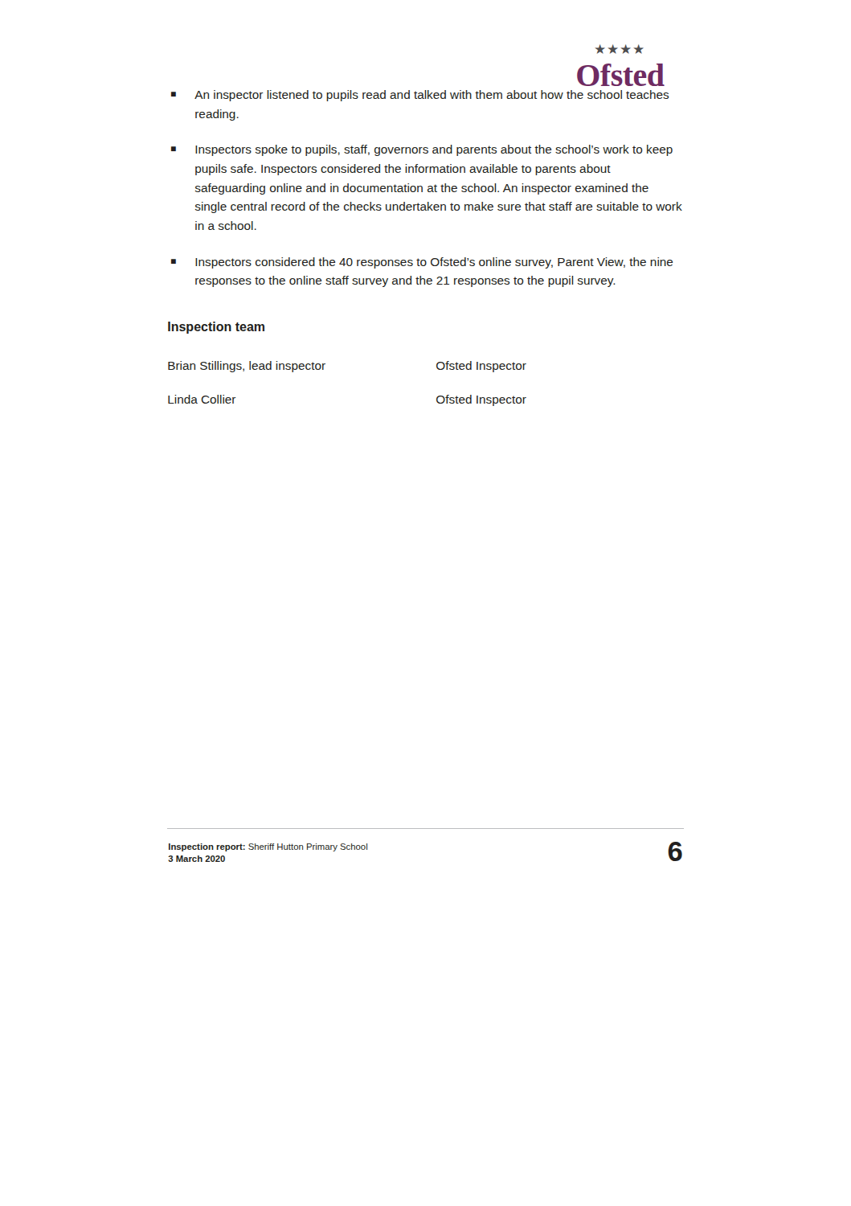★★★★
Ofsted
An inspector listened to pupils read and talked with them about how the school teaches reading.
Inspectors spoke to pupils, staff, governors and parents about the school’s work to keep pupils safe. Inspectors considered the information available to parents about safeguarding online and in documentation at the school. An inspector examined the single central record of the checks undertaken to make sure that staff are suitable to work in a school.
Inspectors considered the 40 responses to Ofsted’s online survey, Parent View, the nine responses to the online staff survey and the 21 responses to the pupil survey.
Inspection team
| Brian Stillings, lead inspector | Ofsted Inspector |
| Linda Collier | Ofsted Inspector |
| Inspection report: Sheriff Hutton Primary School 3 March 2020 | 6 |